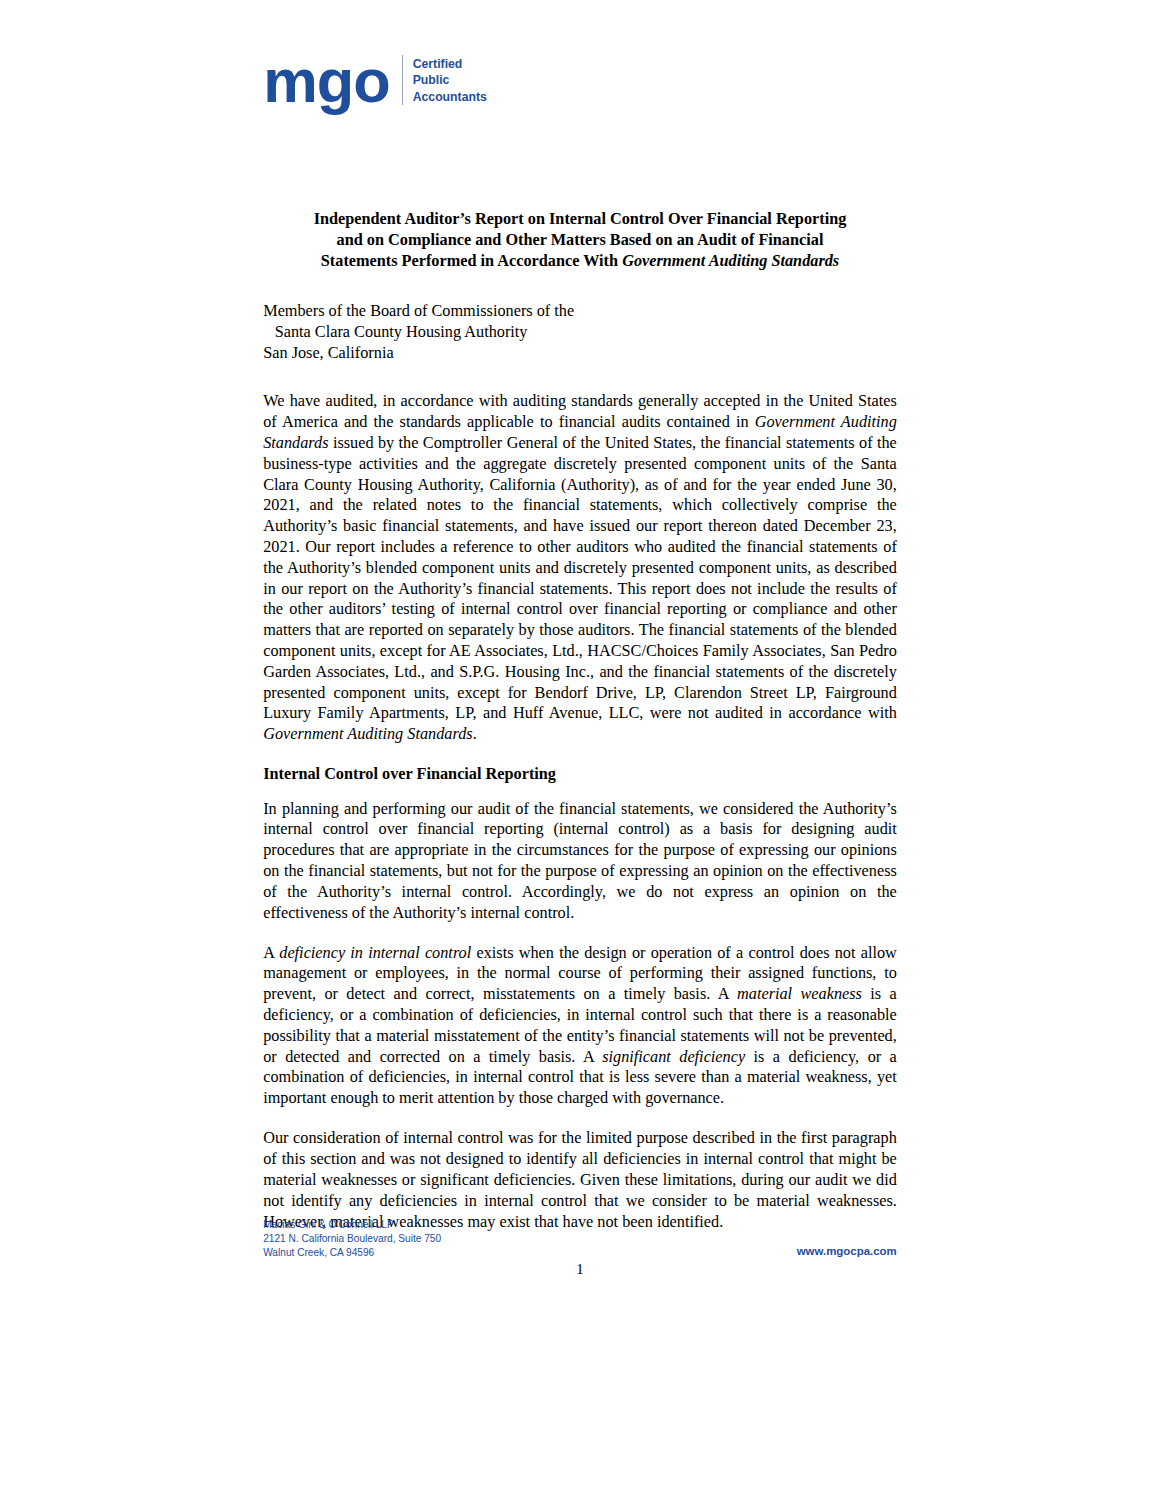mgo
Certified
Public
Accountants
Independent Auditor’s Report on Internal Control Over Financial Reporting
and on Compliance and Other Matters Based on an Audit of Financial
Statements Performed in Accordance With Government Auditing Standards
Members of the Board of Commissioners of the
Santa Clara County Housing Authority San Jose, California
We have audited, in accordance with auditing standards generally accepted in the United States of America and the standards applicable to financial audits contained in Government Auditing Standards issued by the Comptroller General of the United States, the financial statements of the business-type activities and the aggregate discretely presented component units of the Santa Clara County Housing Authority, California (Authority), as of and for the year ended June 30, 2021, and the related notes to the financial statements, which collectively comprise the Authority’s basic financial statements, and have issued our report thereon dated December 23, 2021. Our report includes a reference to other auditors who audited the financial statements of the Authority’s blended component units and discretely presented component units, as described in our report on the Authority’s financial statements. This report does not include the results of the other auditors’ testing of internal control over financial reporting or compliance and other matters that are reported on separately by those auditors. The financial statements of the blended component units, except for AE Associates, Ltd., HACSC/Choices Family Associates, San Pedro Garden Associates, Ltd., and S.P.G. Housing Inc., and the financial statements of the discretely presented component units, except for Bendorf Drive, LP, Clarendon Street LP, Fairground Luxury Family Apartments, LP, and Huff Avenue, LLC, were not audited in accordance with Government Auditing Standards.
Internal Control over Financial Reporting
In planning and performing our audit of the financial statements, we considered the Authority’s internal control over financial reporting (internal control) as a basis for designing audit procedures that are appropriate in the circumstances for the purpose of expressing our opinions on the financial statements, but not for the purpose of expressing an opinion on the effectiveness of the Authority’s internal control. Accordingly, we do not express an opinion on the effectiveness of the Authority’s internal control.
A deficiency in internal control exists when the design or operation of a control does not allow management or employees, in the normal course of performing their assigned functions, to prevent, or detect and correct, misstatements on a timely basis. A material weakness is a deficiency, or a combination of deficiencies, in internal control such that there is a reasonable possibility that a material misstatement of the entity’s financial statements will not be prevented, or detected and corrected on a timely basis. A significant deficiency is a deficiency, or a combination of deficiencies, in internal control that is less severe than a material weakness, yet important enough to merit attention by those charged with governance.
Our consideration of internal control was for the limited purpose described in the first paragraph of this section and was not designed to identify all deficiencies in internal control that might be material weaknesses or significant deficiencies. Given these limitations, during our audit we did not identify any deficiencies in internal control that we consider to be material weaknesses. However, material weaknesses may exist that have not been identified.
Macias Gini & O’Connell LLP 2121 N. California Boulevard, Suite 750 Walnut Creek, CA 94596
www.mgocpa.com
1